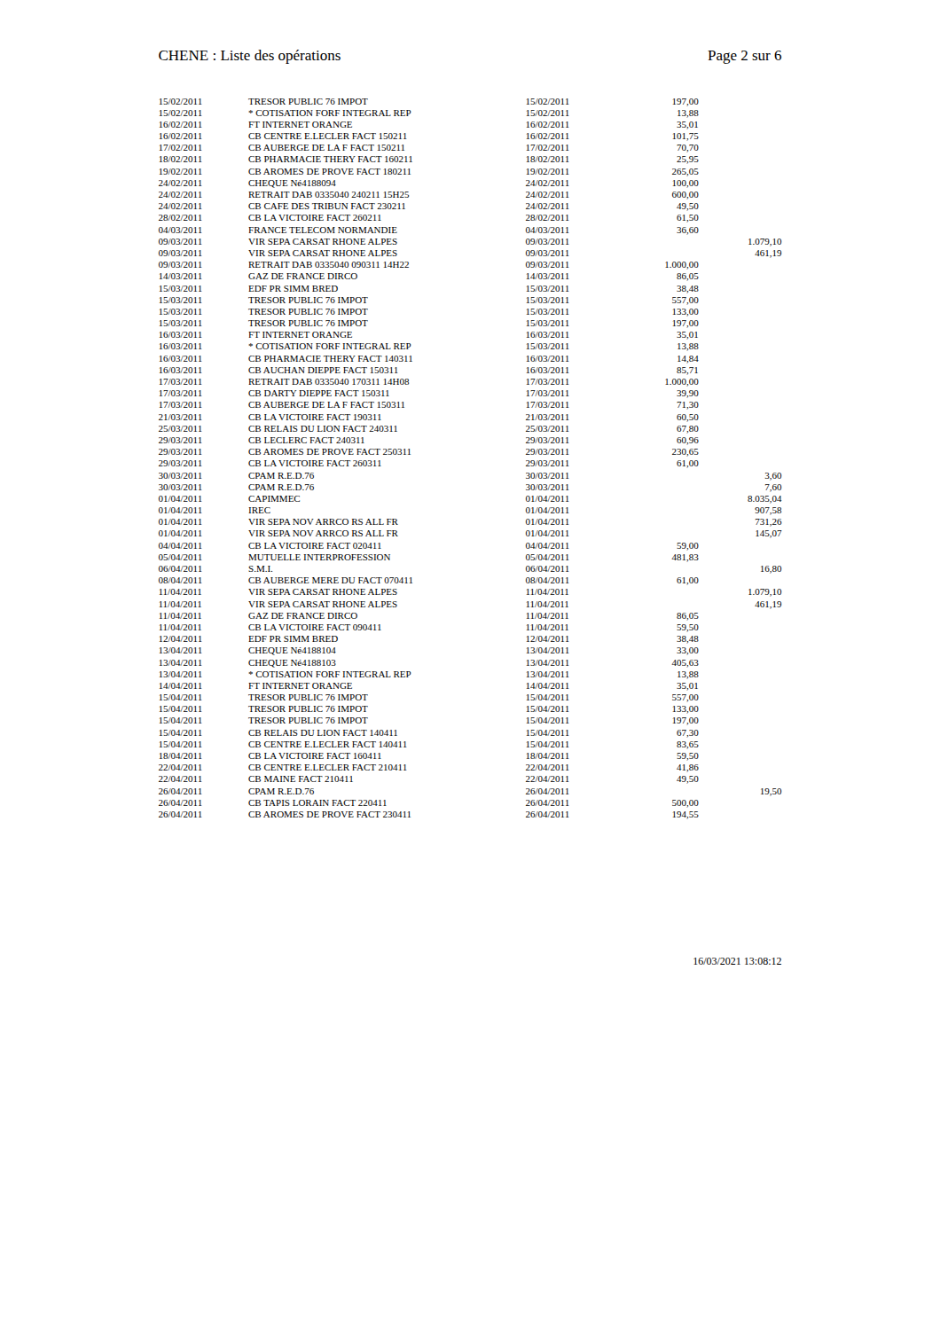CHENE : Liste des opérations
Page 2 sur 6
| 15/02/2011 | TRESOR PUBLIC 76 IMPOT | 15/02/2011 | 197,00 | |
| 15/02/2011 | * COTISATION FORF INTEGRAL REP | 15/02/2011 | 13,88 | |
| 16/02/2011 | FT INTERNET ORANGE | 16/02/2011 | 35,01 | |
| 16/02/2011 | CB CENTRE E.LECLER FACT 150211 | 16/02/2011 | 101,75 | |
| 17/02/2011 | CB AUBERGE DE LA F FACT 150211 | 17/02/2011 | 70,70 | |
| 18/02/2011 | CB PHARMACIE THERY FACT 160211 | 18/02/2011 | 25,95 | |
| 19/02/2011 | CB AROMES DE PROVE FACT 180211 | 19/02/2011 | 265,05 | |
| 24/02/2011 | CHEQUE Né4188094 | 24/02/2011 | 100,00 | |
| 24/02/2011 | RETRAIT DAB 0335040 240211 15H25 | 24/02/2011 | 600,00 | |
| 24/02/2011 | CB CAFE DES TRIBUN FACT 230211 | 24/02/2011 | 49,50 | |
| 28/02/2011 | CB LA VICTOIRE FACT 260211 | 28/02/2011 | 61,50 | |
| 04/03/2011 | FRANCE TELECOM NORMANDIE | 04/03/2011 | 36,60 | |
| 09/03/2011 | VIR SEPA CARSAT RHONE ALPES | 09/03/2011 | | 1.079,10 |
| 09/03/2011 | VIR SEPA CARSAT RHONE ALPES | 09/03/2011 | | 461,19 |
| 09/03/2011 | RETRAIT DAB 0335040 090311 14H22 | 09/03/2011 | 1.000,00 | |
| 14/03/2011 | GAZ DE FRANCE DIRCO | 14/03/2011 | 86,05 | |
| 15/03/2011 | EDF PR SIMM BRED | 15/03/2011 | 38,48 | |
| 15/03/2011 | TRESOR PUBLIC 76 IMPOT | 15/03/2011 | 557,00 | |
| 15/03/2011 | TRESOR PUBLIC 76 IMPOT | 15/03/2011 | 133,00 | |
| 15/03/2011 | TRESOR PUBLIC 76 IMPOT | 15/03/2011 | 197,00 | |
| 16/03/2011 | FT INTERNET ORANGE | 16/03/2011 | 35,01 | |
| 16/03/2011 | * COTISATION FORF INTEGRAL REP | 15/03/2011 | 13,88 | |
| 16/03/2011 | CB PHARMACIE THERY FACT 140311 | 16/03/2011 | 14,84 | |
| 16/03/2011 | CB AUCHAN DIEPPE FACT 150311 | 16/03/2011 | 85,71 | |
| 17/03/2011 | RETRAIT DAB 0335040 170311 14H08 | 17/03/2011 | 1.000,00 | |
| 17/03/2011 | CB DARTY DIEPPE FACT 150311 | 17/03/2011 | 39,90 | |
| 17/03/2011 | CB AUBERGE DE LA F FACT 150311 | 17/03/2011 | 71,30 | |
| 21/03/2011 | CB LA VICTOIRE FACT 190311 | 21/03/2011 | 60,50 | |
| 25/03/2011 | CB RELAIS DU LION FACT 240311 | 25/03/2011 | 67,80 | |
| 29/03/2011 | CB LECLERC FACT 240311 | 29/03/2011 | 60,96 | |
| 29/03/2011 | CB AROMES DE PROVE FACT 250311 | 29/03/2011 | 230,65 | |
| 29/03/2011 | CB LA VICTOIRE FACT 260311 | 29/03/2011 | 61,00 | |
| 30/03/2011 | CPAM R.E.D.76 | 30/03/2011 | | 3,60 |
| 30/03/2011 | CPAM R.E.D.76 | 30/03/2011 | | 7,60 |
| 01/04/2011 | CAPIMMEC | 01/04/2011 | | 8.035,04 |
| 01/04/2011 | IREC | 01/04/2011 | | 907,58 |
| 01/04/2011 | VIR SEPA NOV ARRCO RS ALL FR | 01/04/2011 | | 731,26 |
| 01/04/2011 | VIR SEPA NOV ARRCO RS ALL FR | 01/04/2011 | | 145,07 |
| 04/04/2011 | CB LA VICTOIRE FACT 020411 | 04/04/2011 | 59,00 | |
| 05/04/2011 | MUTUELLE INTERPROFESSION | 05/04/2011 | 481,83 | |
| 06/04/2011 | S.M.I. | 06/04/2011 | | 16,80 |
| 08/04/2011 | CB AUBERGE MERE DU FACT 070411 | 08/04/2011 | 61,00 | |
| 11/04/2011 | VIR SEPA CARSAT RHONE ALPES | 11/04/2011 | | 1.079,10 |
| 11/04/2011 | VIR SEPA CARSAT RHONE ALPES | 11/04/2011 | | 461,19 |
| 11/04/2011 | GAZ DE FRANCE DIRCO | 11/04/2011 | 86,05 | |
| 11/04/2011 | CB LA VICTOIRE FACT 090411 | 11/04/2011 | 59,50 | |
| 12/04/2011 | EDF PR SIMM BRED | 12/04/2011 | 38,48 | |
| 13/04/2011 | CHEQUE Né4188104 | 13/04/2011 | 33,00 | |
| 13/04/2011 | CHEQUE Né4188103 | 13/04/2011 | 405,63 | |
| 13/04/2011 | * COTISATION FORF INTEGRAL REP | 13/04/2011 | 13,88 | |
| 14/04/2011 | FT INTERNET ORANGE | 14/04/2011 | 35,01 | |
| 15/04/2011 | TRESOR PUBLIC 76 IMPOT | 15/04/2011 | 557,00 | |
| 15/04/2011 | TRESOR PUBLIC 76 IMPOT | 15/04/2011 | 133,00 | |
| 15/04/2011 | TRESOR PUBLIC 76 IMPOT | 15/04/2011 | 197,00 | |
| 15/04/2011 | CB RELAIS DU LION FACT 140411 | 15/04/2011 | 67,30 | |
| 15/04/2011 | CB CENTRE E.LECLER FACT 140411 | 15/04/2011 | 83,65 | |
| 18/04/2011 | CB LA VICTOIRE FACT 160411 | 18/04/2011 | 59,50 | |
| 22/04/2011 | CB CENTRE E.LECLER FACT 210411 | 22/04/2011 | 41,86 | |
| 22/04/2011 | CB MAINE FACT 210411 | 22/04/2011 | 49,50 | |
| 26/04/2011 | CPAM R.E.D.76 | 26/04/2011 | | 19,50 |
| 26/04/2011 | CB TAPIS LORAIN FACT 220411 | 26/04/2011 | 500,00 | |
| 26/04/2011 | CB AROMES DE PROVE FACT 230411 | 26/04/2011 | 194,55 | |
16/03/2021 13:08:12